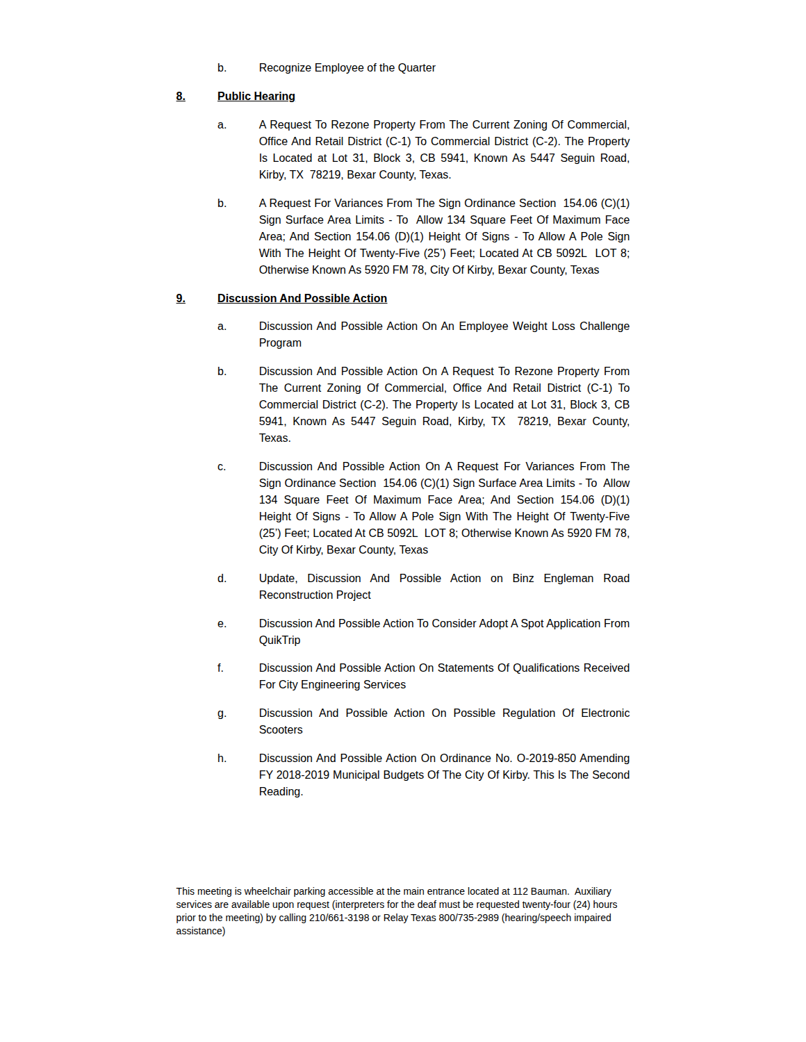| | b. | Recognize Employee of the Quarter |
| 8. | Public Hearing |
| | a. | A Request To Rezone Property From The Current Zoning Of Commercial, Office And Retail District (C-1) To Commercial District (C-2). The Property Is Located at Lot 31, Block 3, CB 5941, Known As 5447 Seguin Road, Kirby, TX 78219, Bexar County, Texas. |
| | b. | A Request For Variances From The Sign Ordinance Section 154.06 (C)(1) Sign Surface Area Limits - To Allow 134 Square Feet Of Maximum Face Area; And Section 154.06 (D)(1) Height Of Signs - To Allow A Pole Sign With The Height Of Twenty-Five (25’) Feet; Located At CB 5092L LOT 8; Otherwise Known As 5920 FM 78, City Of Kirby, Bexar County, Texas |
| 9. | Discussion And Possible Action |
| | a. | Discussion And Possible Action On An Employee Weight Loss Challenge Program |
| | b. | Discussion And Possible Action On A Request To Rezone Property From The Current Zoning Of Commercial, Office And Retail District (C-1) To Commercial District (C-2). The Property Is Located at Lot 31, Block 3, CB 5941, Known As 5447 Seguin Road, Kirby, TX 78219, Bexar County, Texas. |
| | c. | Discussion And Possible Action On A Request For Variances From The Sign Ordinance Section 154.06 (C)(1) Sign Surface Area Limits - To Allow 134 Square Feet Of Maximum Face Area; And Section 154.06 (D)(1) Height Of Signs - To Allow A Pole Sign With The Height Of Twenty-Five (25’) Feet; Located At CB 5092L LOT 8; Otherwise Known As 5920 FM 78, City Of Kirby, Bexar County, Texas |
| | d. | Update, Discussion And Possible Action on Binz Engleman Road Reconstruction Project |
| | e. | Discussion And Possible Action To Consider Adopt A Spot Application From QuikTrip |
| | f. | Discussion And Possible Action On Statements Of Qualifications Received For City Engineering Services |
| | g. | Discussion And Possible Action On Possible Regulation Of Electronic Scooters |
| | h. | Discussion And Possible Action On Ordinance No. O-2019-850 Amending FY 2018-2019 Municipal Budgets Of The City Of Kirby. This Is The Second Reading. |
This meeting is wheelchair parking accessible at the main entrance located at 112 Bauman. Auxiliary services are available upon request (interpreters for the deaf must be requested twenty-four (24) hours prior to the meeting) by calling 210/661-3198 or Relay Texas 800/735-2989 (hearing/speech impaired assistance)